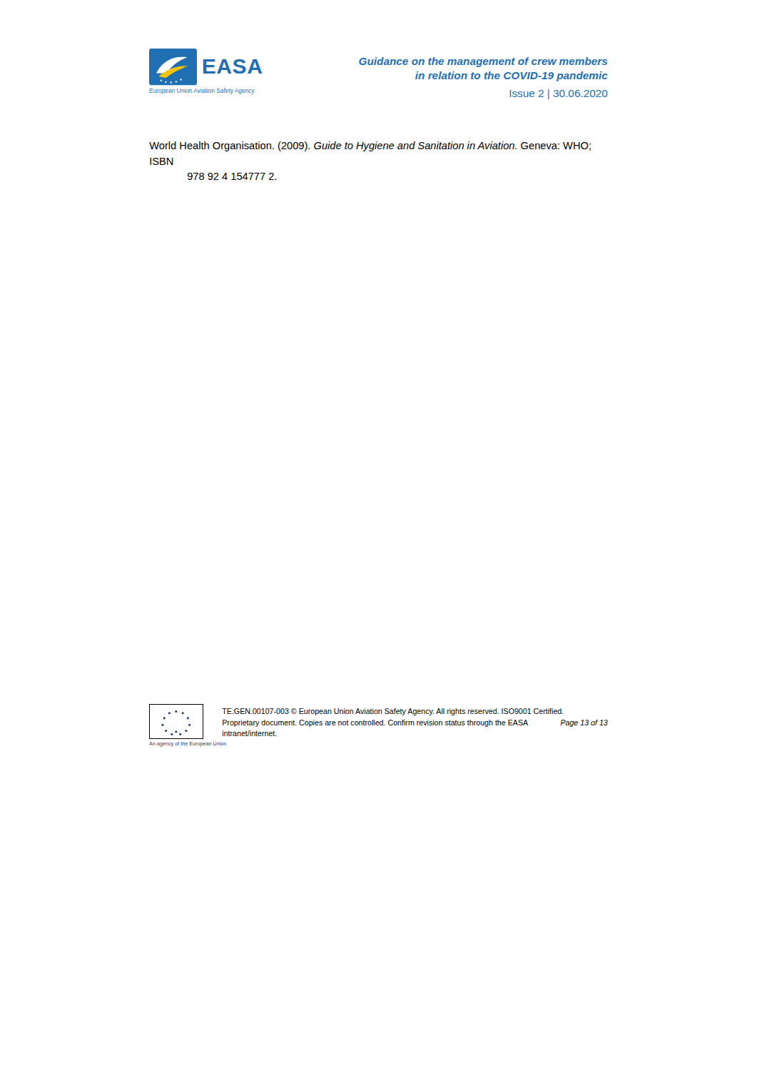EASA — European Union Aviation Safety Agency EASA European Union Aviation Safety Agency
Guidance on the management of crew members
in relation to the COVID-19 pandemic
Issue 2 | 30.06.2020
World Health Organisation. (2009). Guide to Hygiene and Sanitation in Aviation. Geneva: WHO; ISBN 978 92 4 154777 2.
An agency of the European Union
TE.GEN.00107-003 © European Union Aviation Safety Agency. All rights reserved. ISO9001 Certified.
Proprietary document. Copies are not controlled. Confirm revision status through the EASA intranet/internet. Page 13 of 13